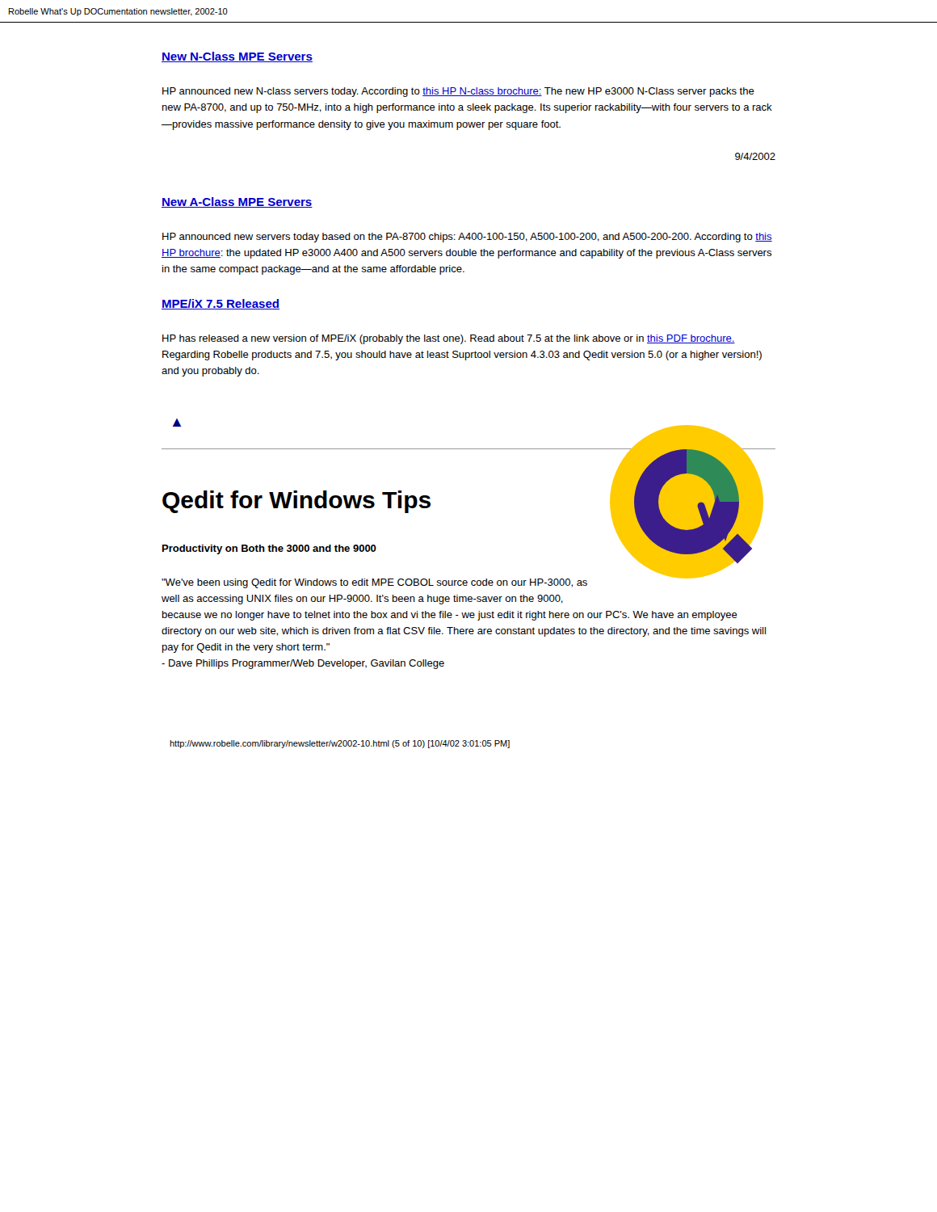Robelle What's Up DOCumentation newsletter, 2002-10
New N-Class MPE Servers
HP announced new N-class servers today. According to this HP N-class brochure: The new HP e3000 N-Class server packs the new PA-8700, and up to 750-MHz, into a high performance into a sleek package. Its superior rackability—with four servers to a rack—provides massive performance density to give you maximum power per square foot.
9/4/2002
New A-Class MPE Servers
HP announced new servers today based on the PA-8700 chips: A400-100-150, A500-100-200, and A500-200-200. According to this HP brochure: the updated HP e3000 A400 and A500 servers double the performance and capability of the previous A-Class servers in the same compact package—and at the same affordable price.
MPE/iX 7.5 Released
HP has released a new version of MPE/iX (probably the last one). Read about 7.5 at the link above or in this PDF brochure. Regarding Robelle products and 7.5, you should have at least Suprtool version 4.3.03 and Qedit version 5.0 (or a higher version!) and you probably do.
▲
Qedit for Windows Tips
Productivity on Both the 3000 and the 9000
"We've been using Qedit for Windows to edit MPE COBOL source code on our HP-3000, as well as accessing UNIX files on our HP-9000. It's been a huge time-saver on the 9000, because we no longer have to telnet into the box and vi the file - we just edit it right here on our PC's. We have an employee directory on our web site, which is driven from a flat CSV file. There are constant updates to the directory, and the time savings will pay for Qedit in the very short term."
- Dave Phillips Programmer/Web Developer, Gavilan College
http://www.robelle.com/library/newsletter/w2002-10.html (5 of 10) [10/4/02 3:01:05 PM]